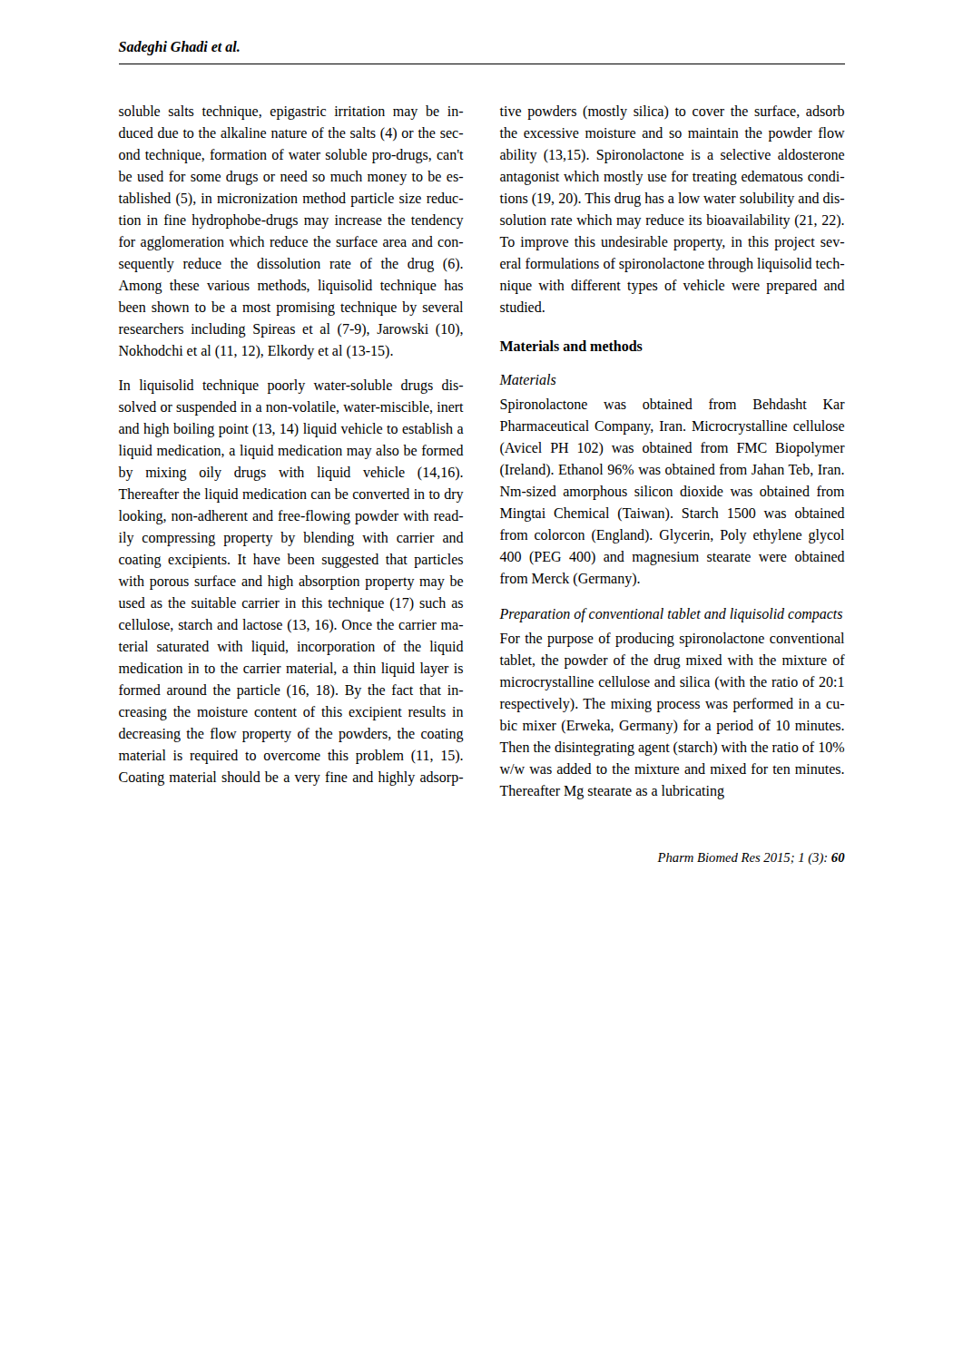Sadeghi Ghadi et al.
soluble salts technique, epigastric irritation may be induced due to the alkaline nature of the salts (4) or the second technique, formation of water soluble pro-drugs, can't be used for some drugs or need so much money to be established (5), in micronization method particle size reduction in fine hydrophobe-drugs may increase the tendency for agglomeration which reduce the surface area and consequently reduce the dissolution rate of the drug (6). Among these various methods, liquisolid technique has been shown to be a most promising technique by several researchers including Spireas et al (7-9), Jarowski (10), Nokhodchi et al (11, 12), Elkordy et al (13-15).
In liquisolid technique poorly water-soluble drugs dissolved or suspended in a non-volatile, water-miscible, inert and high boiling point (13, 14) liquid vehicle to establish a liquid medication, a liquid medication may also be formed by mixing oily drugs with liquid vehicle (14,16). Thereafter the liquid medication can be converted in to dry looking, non-adherent and free-flowing powder with readily compressing property by blending with carrier and coating excipients. It have been suggested that particles with porous surface and high absorption property may be used as the suitable carrier in this technique (17) such as cellulose, starch and lactose (13, 16). Once the carrier material saturated with liquid, incorporation of the liquid medication in to the carrier material, a thin liquid layer is formed around the particle (16, 18). By the fact that increasing the moisture content of this excipient results in decreasing the flow property of the powders, the coating material is required to overcome this problem (11, 15). Coating material should be a very fine and highly adsorptive powders (mostly silica) to cover the surface, adsorb the excessive moisture and so maintain the powder flow ability (13,15). Spironolactone is a selective aldosterone antagonist which mostly use for treating edematous conditions (19, 20). This drug has a low water solubility and dissolution rate which may reduce its bioavailability (21, 22). To improve this undesirable property, in this project several formulations of spironolactone through liquisolid technique with different types of vehicle were prepared and studied.
Materials and methods
Materials
Spironolactone was obtained from Behdasht Kar Pharmaceutical Company, Iran. Microcrystalline cellulose (Avicel PH 102) was obtained from FMC Biopolymer (Ireland). Ethanol 96% was obtained from Jahan Teb, Iran. Nm-sized amorphous silicon dioxide was obtained from Mingtai Chemical (Taiwan). Starch 1500 was obtained from colorcon (England). Glycerin, Poly ethylene glycol 400 (PEG 400) and magnesium stearate were obtained from Merck (Germany).
Preparation of conventional tablet and liquisolid compacts
For the purpose of producing spironolactone conventional tablet, the powder of the drug mixed with the mixture of microcrystalline cellulose and silica (with the ratio of 20:1 respectively). The mixing process was performed in a cubic mixer (Erweka, Germany) for a period of 10 minutes. Then the disintegrating agent (starch) with the ratio of 10% w/w was added to the mixture and mixed for ten minutes. Thereafter Mg stearate as a lubricating
Pharm Biomed Res 2015; 1 (3): 60